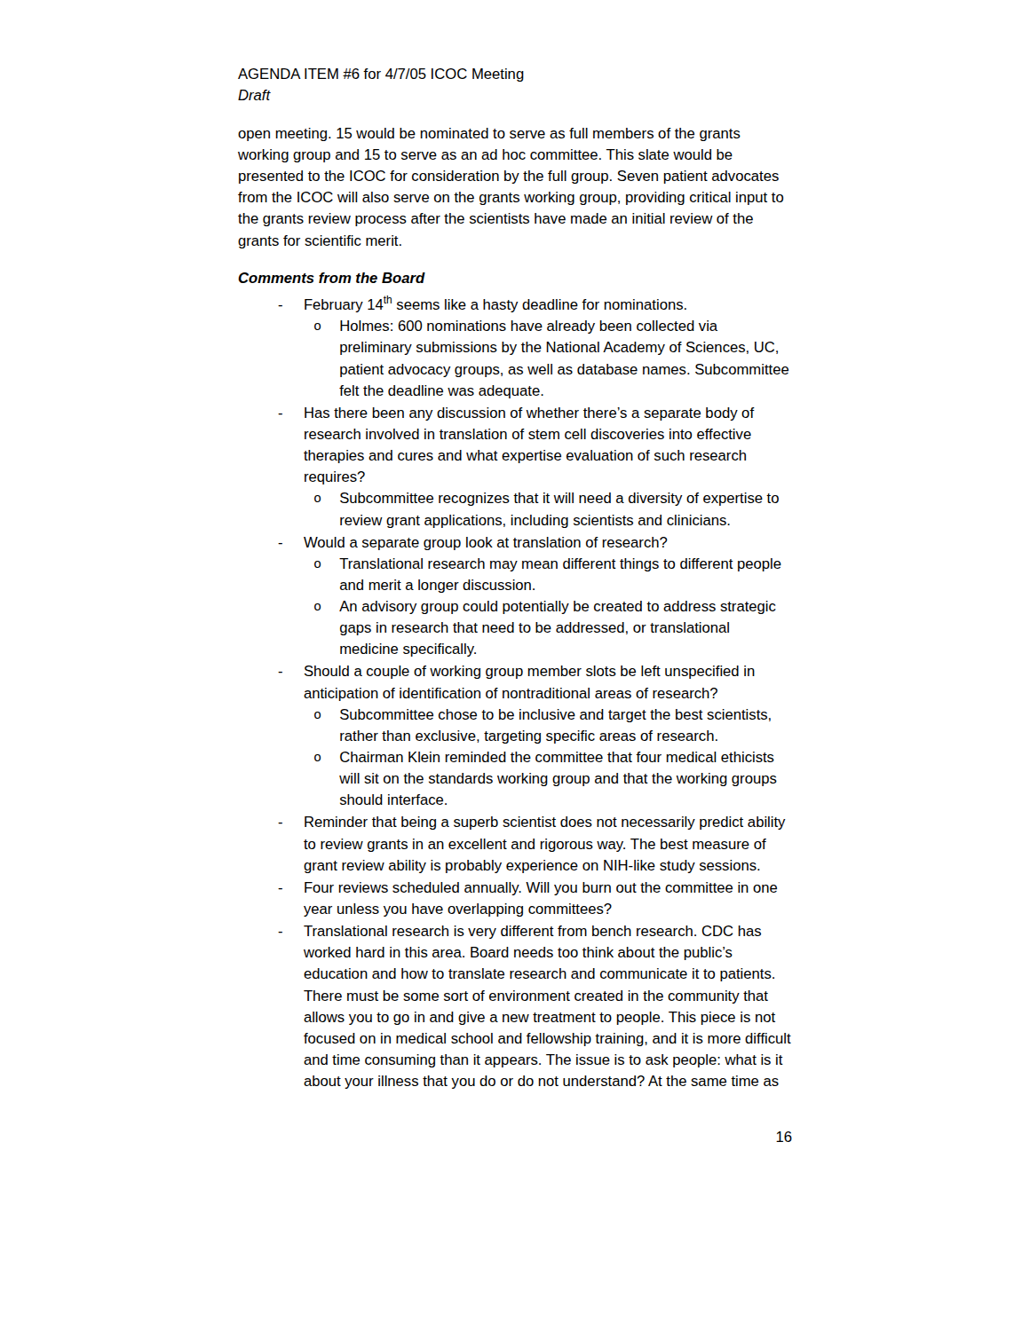AGENDA ITEM #6 for 4/7/05 ICOC Meeting
Draft
open meeting. 15 would be nominated to serve as full members of the grants working group and 15 to serve as an ad hoc committee. This slate would be presented to the ICOC for consideration by the full group. Seven patient advocates from the ICOC will also serve on the grants working group, providing critical input to the grants review process after the scientists have made an initial review of the grants for scientific merit.
Comments from the Board
February 14th seems like a hasty deadline for nominations.
Holmes: 600 nominations have already been collected via preliminary submissions by the National Academy of Sciences, UC, patient advocacy groups, as well as database names. Subcommittee felt the deadline was adequate.
Has there been any discussion of whether there’s a separate body of research involved in translation of stem cell discoveries into effective therapies and cures and what expertise evaluation of such research requires?
Subcommittee recognizes that it will need a diversity of expertise to review grant applications, including scientists and clinicians.
Would a separate group look at translation of research?
Translational research may mean different things to different people and merit a longer discussion.
An advisory group could potentially be created to address strategic gaps in research that need to be addressed, or translational medicine specifically.
Should a couple of working group member slots be left unspecified in anticipation of identification of nontraditional areas of research?
Subcommittee chose to be inclusive and target the best scientists, rather than exclusive, targeting specific areas of research.
Chairman Klein reminded the committee that four medical ethicists will sit on the standards working group and that the working groups should interface.
Reminder that being a superb scientist does not necessarily predict ability to review grants in an excellent and rigorous way. The best measure of grant review ability is probably experience on NIH-like study sessions.
Four reviews scheduled annually. Will you burn out the committee in one year unless you have overlapping committees?
Translational research is very different from bench research. CDC has worked hard in this area. Board needs too think about the public’s education and how to translate research and communicate it to patients. There must be some sort of environment created in the community that allows you to go in and give a new treatment to people. This piece is not focused on in medical school and fellowship training, and it is more difficult and time consuming than it appears. The issue is to ask people: what is it about your illness that you do or do not understand? At the same time as
16